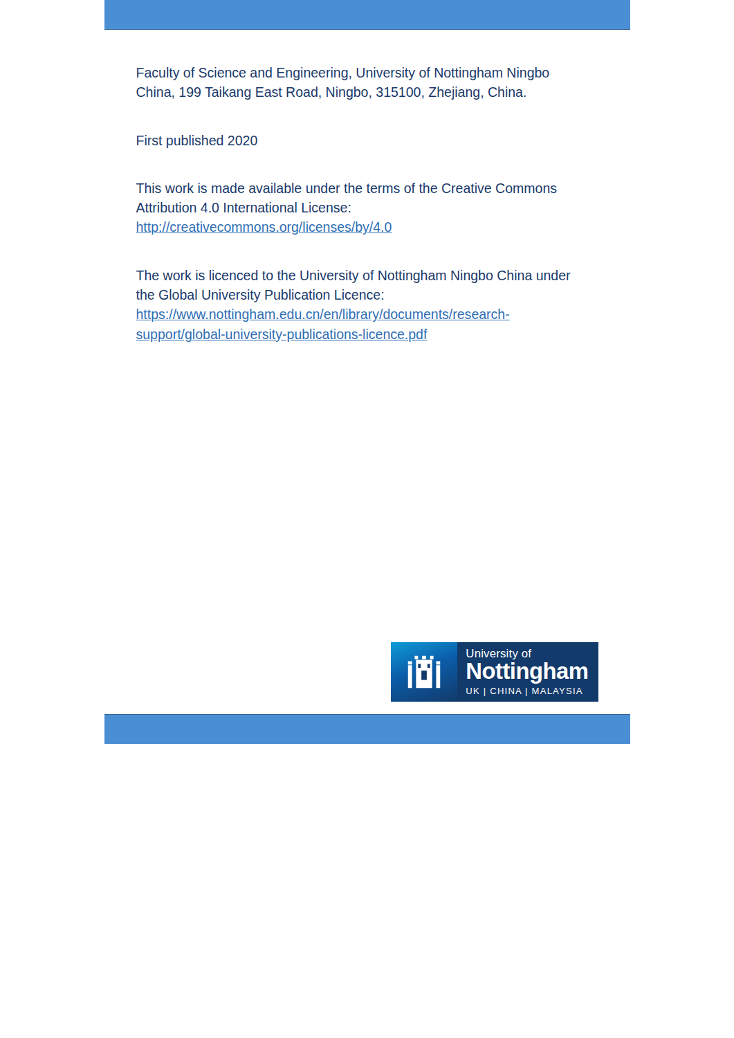Faculty of Science and Engineering, University of Nottingham Ningbo China, 199 Taikang East Road, Ningbo, 315100, Zhejiang, China.
First published 2020
This work is made available under the terms of the Creative Commons Attribution 4.0 International License:
http://creativecommons.org/licenses/by/4.0
The work is licenced to the University of Nottingham Ningbo China under the Global University Publication Licence:
https://www.nottingham.edu.cn/en/library/documents/research-support/global-university-publications-licence.pdf
University of Nottingham UK | CHINA | MALAYSIA